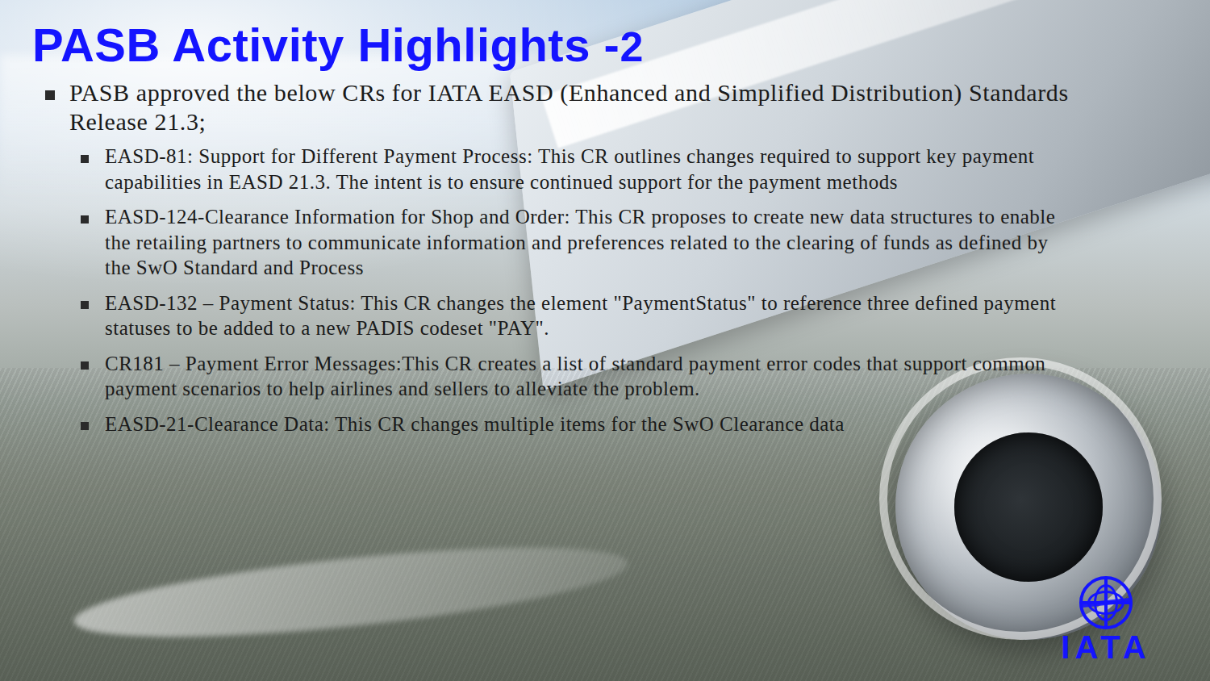PASB Activity Highlights -2
PASB approved the below CRs for IATA EASD (Enhanced and Simplified Distribution) Standards Release 21.3;
EASD-81: Support for Different Payment Process: This CR outlines changes required to support key payment capabilities in EASD 21.3. The intent is to ensure continued support for the payment methods
EASD-124-Clearance Information for Shop and Order: This CR proposes to create new data structures to enable the retailing partners to communicate information and preferences related to the clearing of funds as defined by the SwO Standard and Process
EASD-132 – Payment Status: This CR changes the element "PaymentStatus" to reference three defined payment statuses to be added to a new PADIS codeset "PAY".
CR181 – Payment Error Messages:This CR creates a list of standard payment error codes that support common payment scenarios to help airlines and sellers to alleviate the problem.
EASD-21-Clearance Data: This CR changes multiple items for the SwO Clearance data
IATA